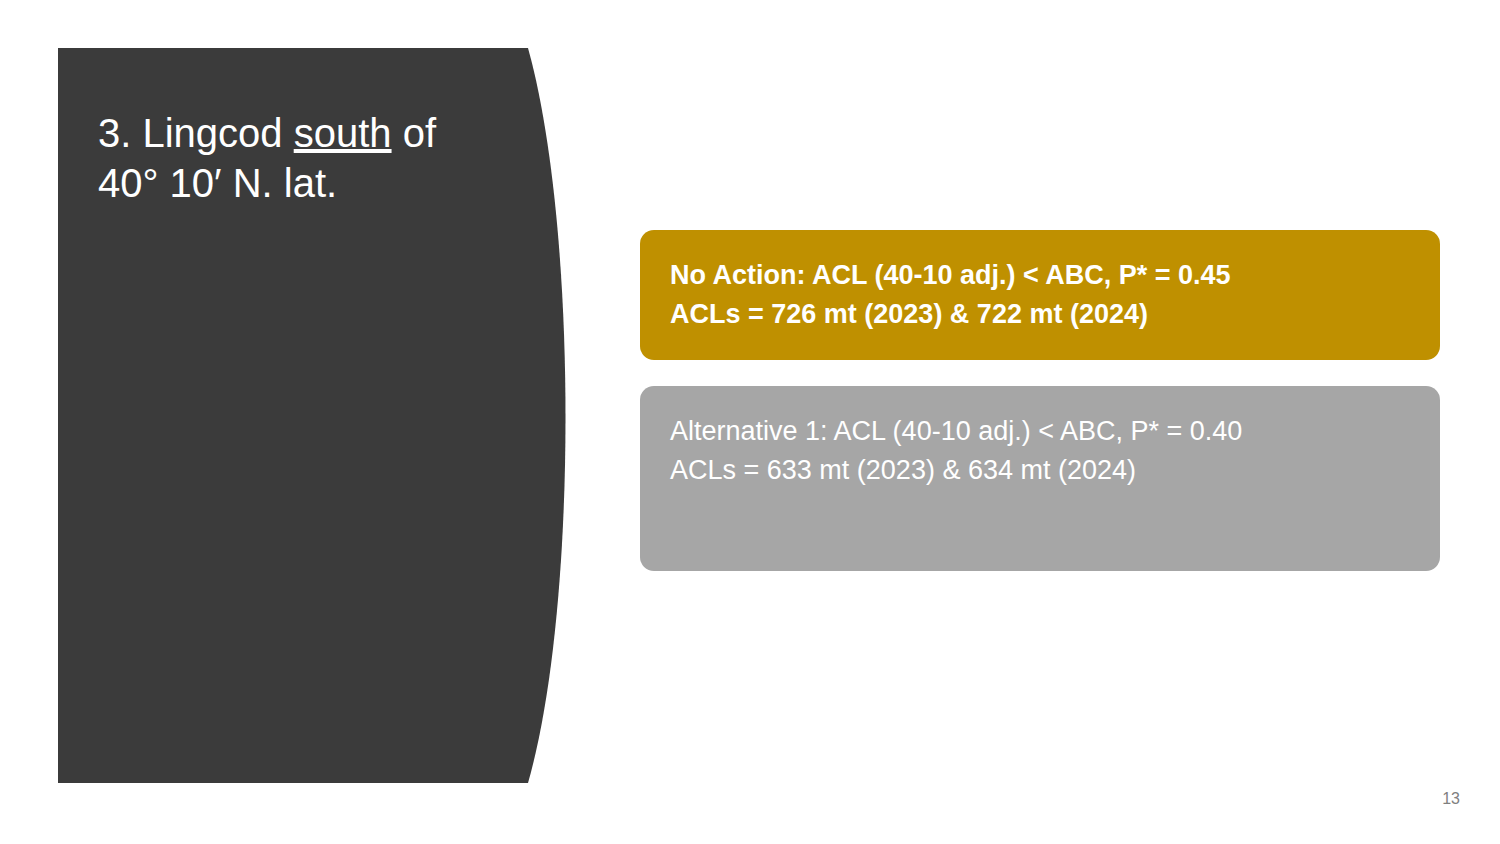3. Lingcod south of 40° 10′ N. lat.
No Action: ACL (40-10 adj.) < ABC, P* = 0.45
ACLs = 726 mt (2023) & 722 mt (2024)
Alternative 1: ACL (40-10 adj.) < ABC, P* = 0.40
ACLs = 633 mt (2023) & 634 mt (2024)
13